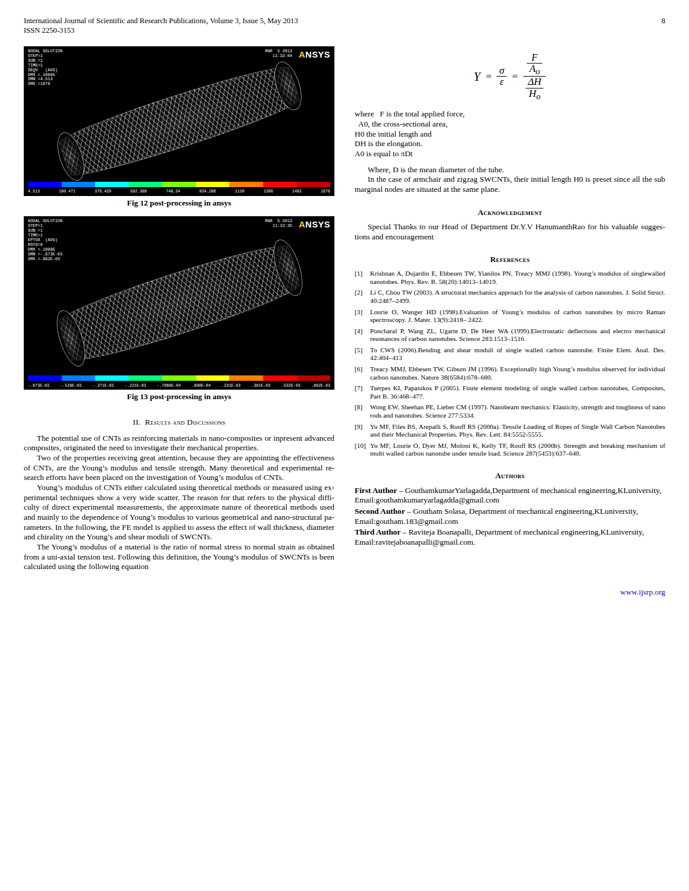International Journal of Scientific and Research Publications, Volume 3, Issue 5, May 2013 ISSN 2250-3153 8
NODAL SOLUTION
STEP=1
SUB =1
TIME=1
SEQV (AVG)
DMX =.10885
SMN =4.513
SMX =1678
MAR 5 2013
11:32:04
ANSYS
4.513190.471376.429562.386748.34934.2961120130614921678
Fig 12 post-processing in ansys
NODAL SOLUTION
STEP=1
SUB =1
TIME=1
EPTOX (AVG)
RSYS=0
DMX =.10885
SMN =-.673E-03
SMX =.682E-03
MAR 5 2013
11:32:35
ANSYS
-.673E-03-.528E-03-.371E-03-.221E-03-.7068E-04.800E-04.231E-03.381E-03.532E-03.682E-03
Fig 13 post-processing in ansys
II. Results and Discussions
The potential use of CNTs as reinforcing materials in nano-composites or inpresent advanced composites, originated the need to investigate their mechanical properties.
Two of the properties receiving great attention, because they are appointing the effectiveness of CNTs, are the Young’s modulus and tensile strength. Many theoretical and experimental research efforts have been placed on the investigation of Young’s modulus of CNTs.
Young’s modulus of CNTs either calculated using theoretical methods or measured using experimental techniques show a very wide scatter. The reason for that refers to the physical difficulty of direct experimental measurements, the approximate nature of theoretical methods used and mainly to the dependence of Young’s modulus to various geometrical and nano-structural parameters. In the following, the FE model is applied to assess the effect of wall thickness, diameter and chirality on the Young’s and shear moduli of SWCNTs.
The Young’s modulus of a material is the ratio of normal stress to normal strain as obtained from a uni-axial tension test. Following this definition, the Young’s modulus of SWCNTs is been calculated using the following equation
| Y | = | σ ε | = | F A o ΔH H o |
where F is the total applied force,
A0, the cross-sectional area,
H0 the initial length and
DH is the elongation.
A0 is equal to πDt
Where, D is the mean diameter of the tube.
In the case of armchair and zigzag SWCNTs, their initial length H0 is preset since all the sub marginal nodes are situated at the same plane.
Acknowledgement
Special Thanks to our Head of Department Dr.Y.V HanumanthRao for his valuable suggestions and encouragement
References
Krishnan A, Dujardin E, Ebbesen TW, Yianilos PN, Treacy MMJ (1998). Young’s modulus of singlewalled nanotubes. Phys. Rev. B. 58(20):14013–14019.
Li C, Chou TW (2003). A structural mechanics approach for the analysis of carbon nanotubes. J. Solid Struct. 40:2487–2499.
Lourie O, Wanger HD (1998).Evaluation of Young’s modulus of carbon nanotubes by micro Raman spectroscopy. J. Mater. 13(9):2418– 2422.
Poncharal P, Wang ZL, Ugarte D, De Heer WA (1999).Electrostatic deflections and electro mechanical resonances of carbon nanotubes. Science 283:1513–1516.
To CWS (2006).Bending and shear moduli of single walled carbon nanotube. Finite Elem. Anal. Des. 42:404–413
Treacy MMJ, Ebbesen TW, Gibson JM (1996). Exceptionally high Young’s modulus observed for individual carbon nanotubes. Nature 38(6584):678–680.
Tserpes KI, Papanikos P (2005). Finite element modeling of single walled carbon nanotubes, Composites, Part B. 36:468–477.
Wong EW, Sheehan PE, Lieber CM (1997). Nanobeam mechanics: Elasticity, strength and toughness of nano rods and nanotubes. Science 277:5334.
Yu MF, Files BS, Arepalli S, Ruoff RS (2000a). Tensile Loading of Ropes of Single Wall Carbon Nanotubes and their Mechanical Properties. Phys. Rev. Lett. 84:5552-5555.
Yu MF, Lourie O, Dyer MJ, Moloni K, Kelly TF, Rouff RS (2000b). Strength and breaking mechanism of multi walled carbon nanotube under tensile load. Science 287(5453):637–640.
Authors
First Author – GouthamkumarYarlagadda,Department of mechanical engineering,KLuniversity, Email:gouthamkumaryarlagadda@gmail.com
Second Author – Goutham Solasa, Department of mechanical engineering,KLuniversity, Email:goutham.183@gmail.com
Third Author – Raviteja Boanapalli, Department of mechanical engineering,KLuniversity, Email:ravitejaboanapalli@gmail.com.
www.ijsrp.org